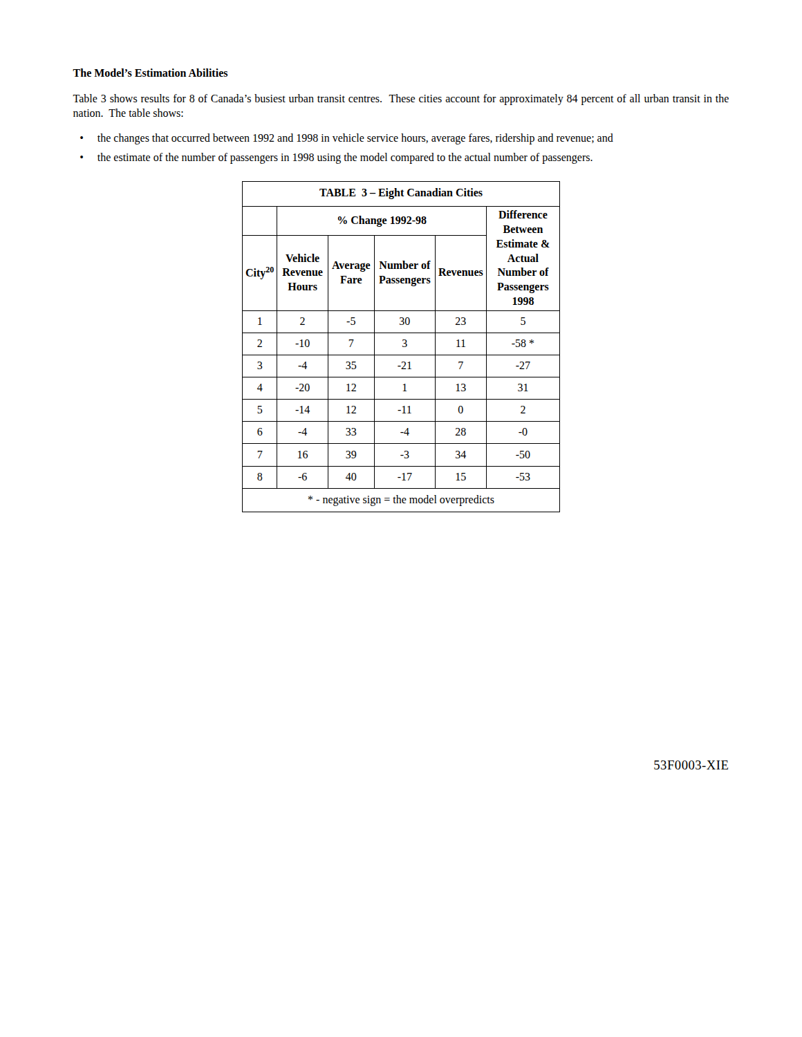The Model’s Estimation Abilities
Table 3 shows results for 8 of Canada’s busiest urban transit centres. These cities account for approximately 84 percent of all urban transit in the nation. The table shows:
the changes that occurred between 1992 and 1998 in vehicle service hours, average fares, ridership and revenue; and
the estimate of the number of passengers in 1998 using the model compared to the actual number of passengers.
TABLE 3 – Eight Canadian Cities
| | % Change 1992-98 | Difference Between Estimate & Actual Number of Passengers 1998 |
| --- | --- | --- |
| City 20 | Vehicle Revenue Hours | Average Fare | Number of Passengers | Revenues |
| 1 | 2 | -5 | 30 | 23 | 5 |
| 2 | -10 | 7 | 3 | 11 | -58 * |
| 3 | -4 | 35 | -21 | 7 | -27 |
| 4 | -20 | 12 | 1 | 13 | 31 |
| 5 | -14 | 12 | -11 | 0 | 2 |
| 6 | -4 | 33 | -4 | 28 | -0 |
| 7 | 16 | 39 | -3 | 34 | -50 |
| 8 | -6 | 40 | -17 | 15 | -53 |
| * - negative sign = the model overpredicts |
53F0003-XIE